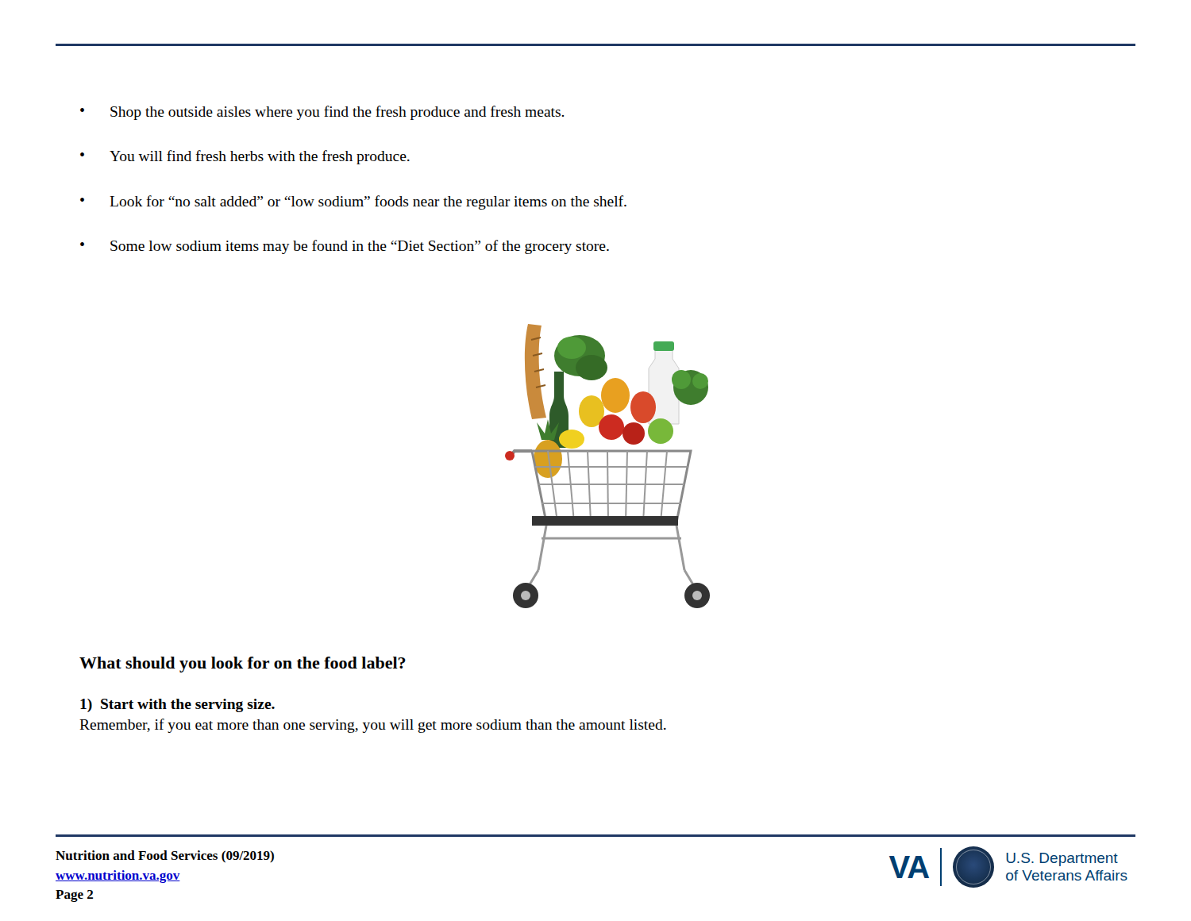Shop the outside aisles where you find the fresh produce and fresh meats.
You will find fresh herbs with the fresh produce.
Look for “no salt added” or “low sodium” foods near the regular items on the shelf.
Some low sodium items may be found in the “Diet Section” of the grocery store.
What should you look for on the food label?
1) Start with the serving size.
Remember, if you eat more than one serving, you will get more sodium than the amount listed.
Nutrition and Food Services (09/2019)
www.nutrition.va.gov
Page 2
VA U.S. Department
of Veterans Affairs